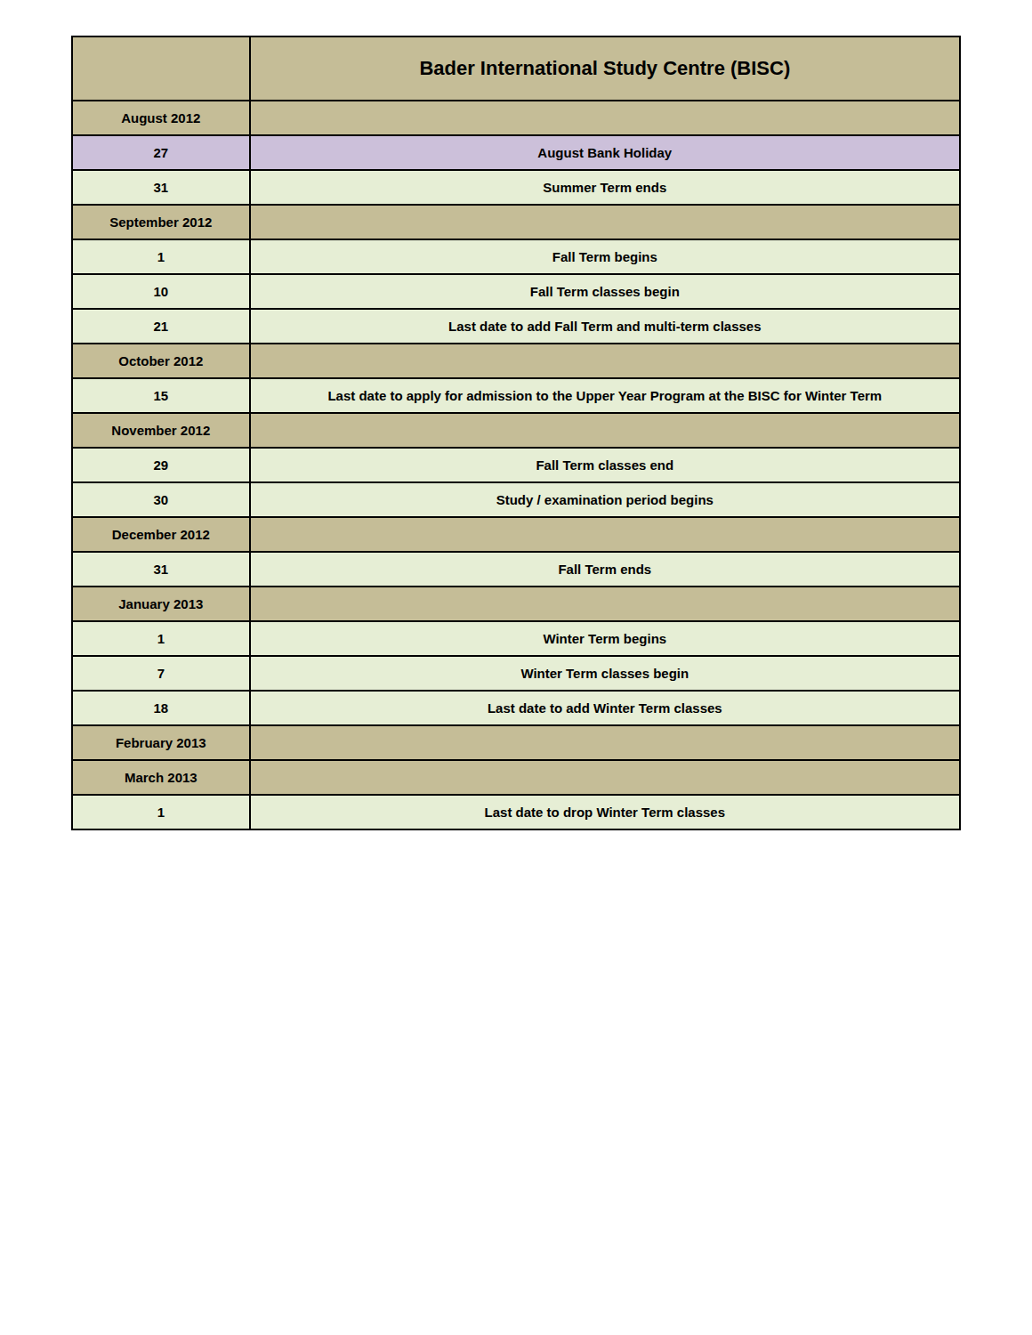| | Bader International Study Centre (BISC) |
| August 2012 | |
| 27 | August Bank Holiday |
| 31 | Summer Term ends |
| September 2012 | |
| 1 | Fall Term begins |
| 10 | Fall Term classes begin |
| 21 | Last date to add Fall Term and multi-term classes |
| October 2012 | |
| 15 | Last date to apply for admission to the Upper Year Program at the BISC for Winter Term |
| November 2012 | |
| 29 | Fall Term classes end |
| 30 | Study / examination period begins |
| December 2012 | |
| 31 | Fall Term ends |
| January 2013 | |
| 1 | Winter Term begins |
| 7 | Winter Term classes begin |
| 18 | Last date to add Winter Term classes |
| February 2013 | |
| March 2013 | |
| 1 | Last date to drop Winter Term classes |